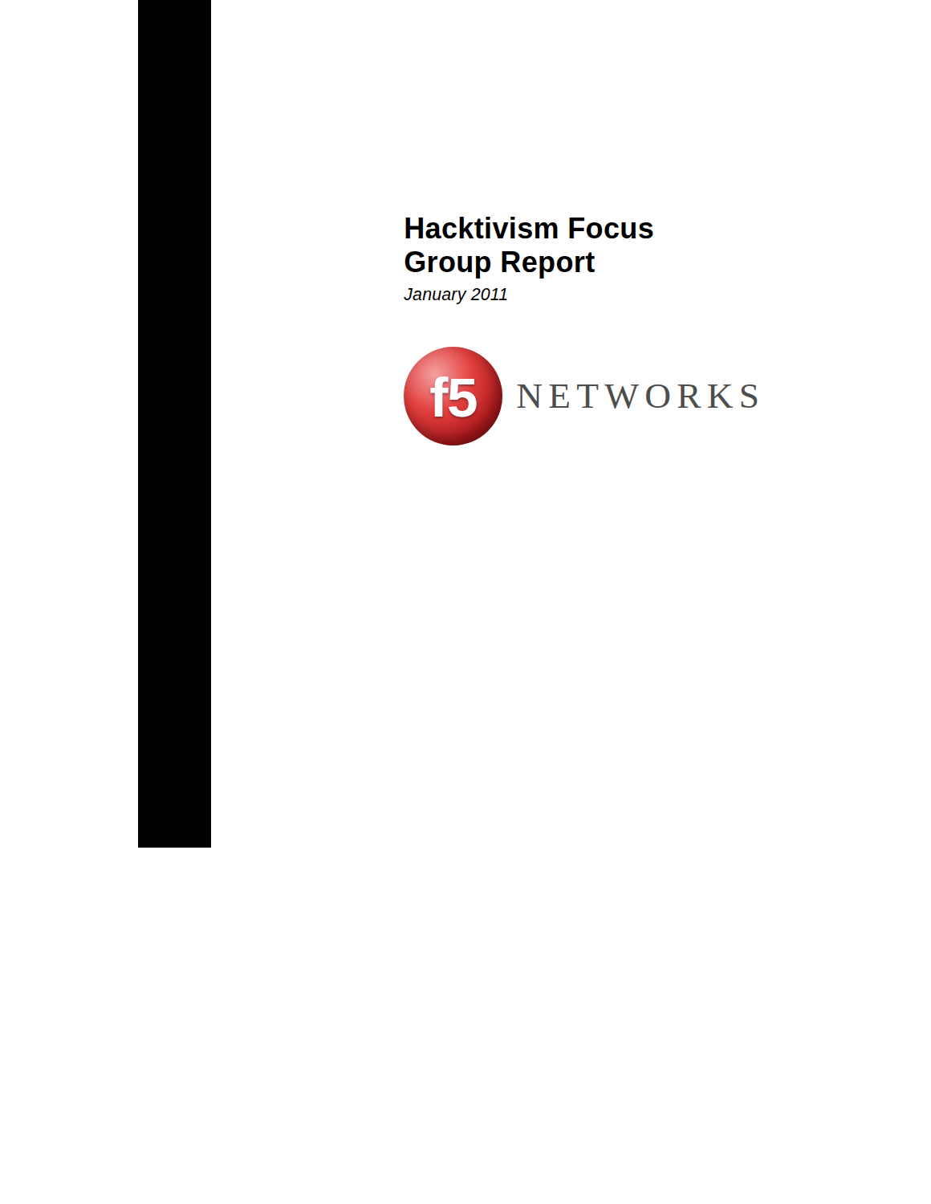F5 NETWORKS HACTIVISM FOCUS GROUP REPORT
Hacktivism Focus
Group Report
January 2011
®
NETWORKS